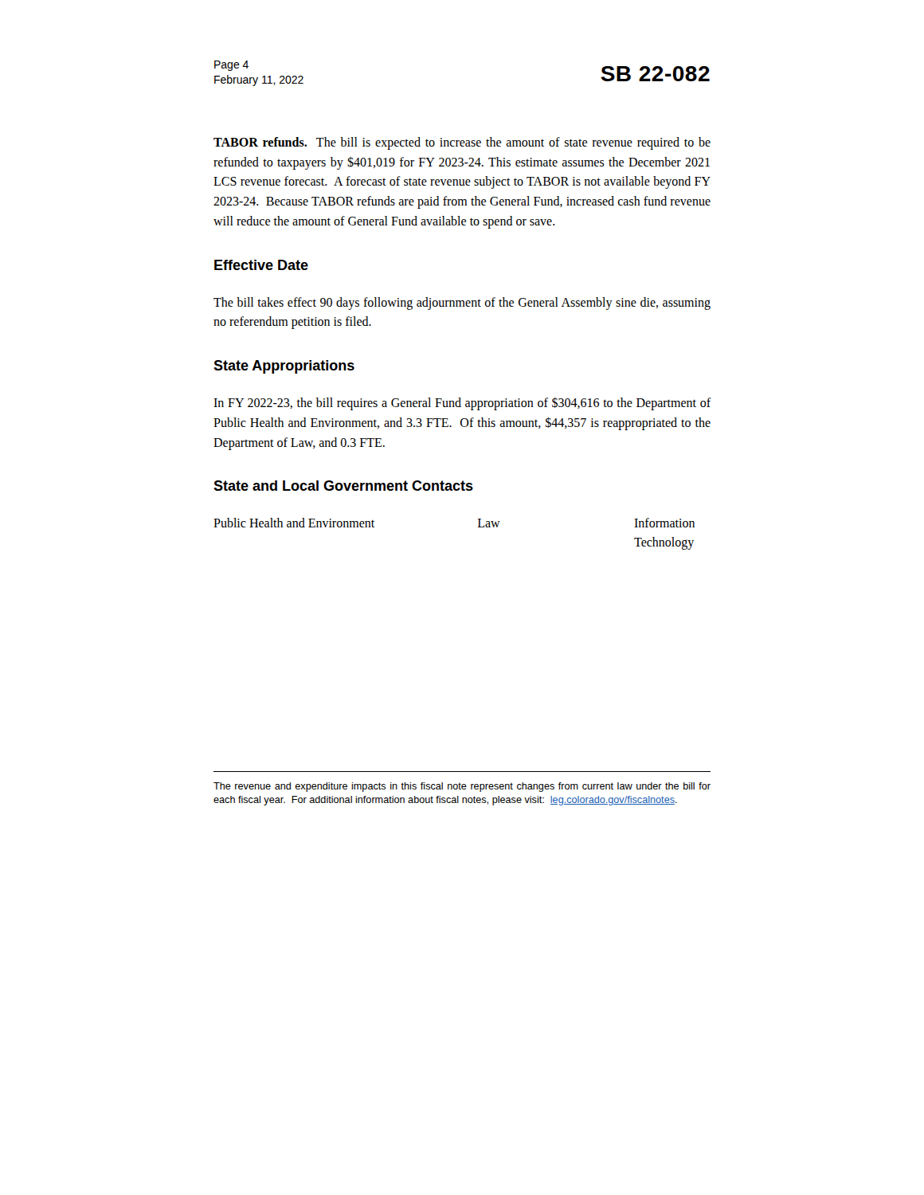Page 4
February 11, 2022
SB 22-082
TABOR refunds. The bill is expected to increase the amount of state revenue required to be refunded to taxpayers by $401,019 for FY 2023-24. This estimate assumes the December 2021 LCS revenue forecast. A forecast of state revenue subject to TABOR is not available beyond FY 2023-24. Because TABOR refunds are paid from the General Fund, increased cash fund revenue will reduce the amount of General Fund available to spend or save.
Effective Date
The bill takes effect 90 days following adjournment of the General Assembly sine die, assuming no referendum petition is filed.
State Appropriations
In FY 2022-23, the bill requires a General Fund appropriation of $304,616 to the Department of Public Health and Environment, and 3.3 FTE. Of this amount, $44,357 is reappropriated to the Department of Law, and 0.3 FTE.
State and Local Government Contacts
Public Health and Environment
Law
Information Technology
The revenue and expenditure impacts in this fiscal note represent changes from current law under the bill for each fiscal year. For additional information about fiscal notes, please visit: leg.colorado.gov/fiscalnotes.